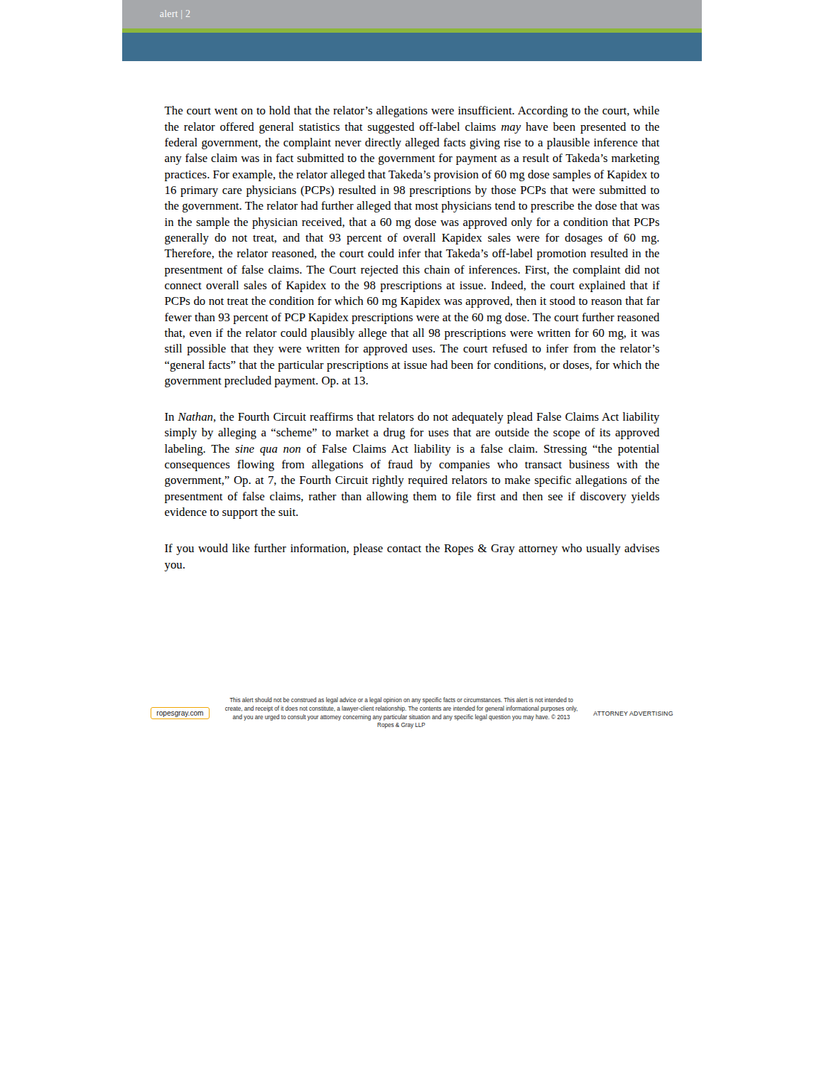alert | 2
The court went on to hold that the relator’s allegations were insufficient. According to the court, while the relator offered general statistics that suggested off-label claims may have been presented to the federal government, the complaint never directly alleged facts giving rise to a plausible inference that any false claim was in fact submitted to the government for payment as a result of Takeda’s marketing practices. For example, the relator alleged that Takeda’s provision of 60 mg dose samples of Kapidex to 16 primary care physicians (PCPs) resulted in 98 prescriptions by those PCPs that were submitted to the government. The relator had further alleged that most physicians tend to prescribe the dose that was in the sample the physician received, that a 60 mg dose was approved only for a condition that PCPs generally do not treat, and that 93 percent of overall Kapidex sales were for dosages of 60 mg. Therefore, the relator reasoned, the court could infer that Takeda’s off-label promotion resulted in the presentment of false claims. The Court rejected this chain of inferences. First, the complaint did not connect overall sales of Kapidex to the 98 prescriptions at issue. Indeed, the court explained that if PCPs do not treat the condition for which 60 mg Kapidex was approved, then it stood to reason that far fewer than 93 percent of PCP Kapidex prescriptions were at the 60 mg dose. The court further reasoned that, even if the relator could plausibly allege that all 98 prescriptions were written for 60 mg, it was still possible that they were written for approved uses. The court refused to infer from the relator’s “general facts” that the particular prescriptions at issue had been for conditions, or doses, for which the government precluded payment. Op. at 13.
In Nathan, the Fourth Circuit reaffirms that relators do not adequately plead False Claims Act liability simply by alleging a “scheme” to market a drug for uses that are outside the scope of its approved labeling. The sine qua non of False Claims Act liability is a false claim. Stressing “the potential consequences flowing from allegations of fraud by companies who transact business with the government,” Op. at 7, the Fourth Circuit rightly required relators to make specific allegations of the presentment of false claims, rather than allowing them to file first and then see if discovery yields evidence to support the suit.
If you would like further information, please contact the Ropes & Gray attorney who usually advises you.
ropesgray.com
This alert should not be construed as legal advice or a legal opinion on any specific facts or circumstances. This alert is not intended to create, and receipt of it does not constitute, a lawyer-client relationship. The contents are intended for general informational purposes only, and you are urged to consult your attorney concerning any particular situation and any specific legal question you may have. © 2013 Ropes & Gray LLP
ATTORNEY ADVERTISING